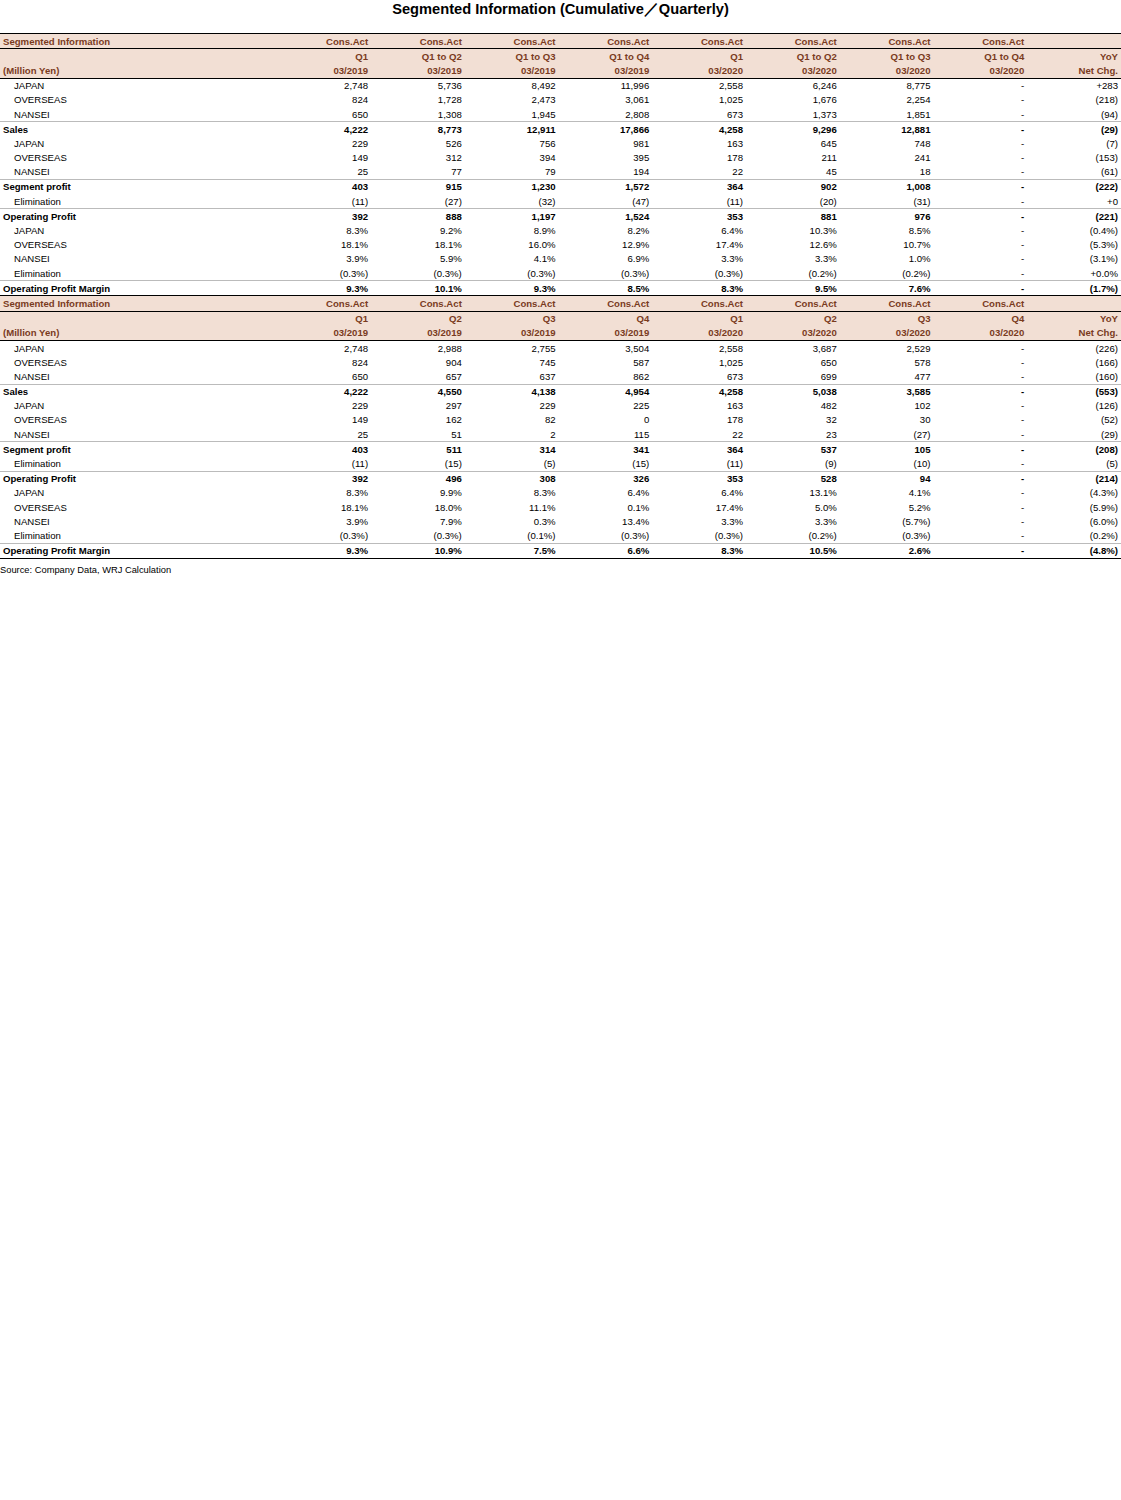Segmented Information (Cumulative／Quarterly)
| Segmented Information | Cons.Act | Cons.Act | Cons.Act | Cons.Act | Cons.Act | Cons.Act | Cons.Act | Cons.Act | |
| | Q1 | Q1 to Q2 | Q1 to Q3 | Q1 to Q4 | Q1 | Q1 to Q2 | Q1 to Q3 | Q1 to Q4 | YoY |
| (Million Yen) | 03/2019 | 03/2019 | 03/2019 | 03/2019 | 03/2020 | 03/2020 | 03/2020 | 03/2020 | Net Chg. |
| JAPAN | 2,748 | 5,736 | 8,492 | 11,996 | 2,558 | 6,246 | 8,775 | - | +283 |
| OVERSEAS | 824 | 1,728 | 2,473 | 3,061 | 1,025 | 1,676 | 2,254 | - | (218) |
| NANSEI | 650 | 1,308 | 1,945 | 2,808 | 673 | 1,373 | 1,851 | - | (94) |
| Sales | 4,222 | 8,773 | 12,911 | 17,866 | 4,258 | 9,296 | 12,881 | - | (29) |
| JAPAN | 229 | 526 | 756 | 981 | 163 | 645 | 748 | - | (7) |
| OVERSEAS | 149 | 312 | 394 | 395 | 178 | 211 | 241 | - | (153) |
| NANSEI | 25 | 77 | 79 | 194 | 22 | 45 | 18 | - | (61) |
| Segment profit | 403 | 915 | 1,230 | 1,572 | 364 | 902 | 1,008 | - | (222) |
| Elimination | (11) | (27) | (32) | (47) | (11) | (20) | (31) | - | +0 |
| Operating Profit | 392 | 888 | 1,197 | 1,524 | 353 | 881 | 976 | - | (221) |
| JAPAN | 8.3% | 9.2% | 8.9% | 8.2% | 6.4% | 10.3% | 8.5% | - | (0.4%) |
| OVERSEAS | 18.1% | 18.1% | 16.0% | 12.9% | 17.4% | 12.6% | 10.7% | - | (5.3%) |
| NANSEI | 3.9% | 5.9% | 4.1% | 6.9% | 3.3% | 3.3% | 1.0% | - | (3.1%) |
| Elimination | (0.3%) | (0.3%) | (0.3%) | (0.3%) | (0.3%) | (0.2%) | (0.2%) | - | +0.0% |
| Operating Profit Margin | 9.3% | 10.1% | 9.3% | 8.5% | 8.3% | 9.5% | 7.6% | - | (1.7%) |
| Segmented Information | Cons.Act | Cons.Act | Cons.Act | Cons.Act | Cons.Act | Cons.Act | Cons.Act | Cons.Act | |
| | Q1 | Q2 | Q3 | Q4 | Q1 | Q2 | Q3 | Q4 | YoY |
| (Million Yen) | 03/2019 | 03/2019 | 03/2019 | 03/2019 | 03/2020 | 03/2020 | 03/2020 | 03/2020 | Net Chg. |
| JAPAN | 2,748 | 2,988 | 2,755 | 3,504 | 2,558 | 3,687 | 2,529 | - | (226) |
| OVERSEAS | 824 | 904 | 745 | 587 | 1,025 | 650 | 578 | - | (166) |
| NANSEI | 650 | 657 | 637 | 862 | 673 | 699 | 477 | - | (160) |
| Sales | 4,222 | 4,550 | 4,138 | 4,954 | 4,258 | 5,038 | 3,585 | - | (553) |
| JAPAN | 229 | 297 | 229 | 225 | 163 | 482 | 102 | - | (126) |
| OVERSEAS | 149 | 162 | 82 | 0 | 178 | 32 | 30 | - | (52) |
| NANSEI | 25 | 51 | 2 | 115 | 22 | 23 | (27) | - | (29) |
| Segment profit | 403 | 511 | 314 | 341 | 364 | 537 | 105 | - | (208) |
| Elimination | (11) | (15) | (5) | (15) | (11) | (9) | (10) | - | (5) |
| Operating Profit | 392 | 496 | 308 | 326 | 353 | 528 | 94 | - | (214) |
| JAPAN | 8.3% | 9.9% | 8.3% | 6.4% | 6.4% | 13.1% | 4.1% | - | (4.3%) |
| OVERSEAS | 18.1% | 18.0% | 11.1% | 0.1% | 17.4% | 5.0% | 5.2% | - | (5.9%) |
| NANSEI | 3.9% | 7.9% | 0.3% | 13.4% | 3.3% | 3.3% | (5.7%) | - | (6.0%) |
| Elimination | (0.3%) | (0.3%) | (0.1%) | (0.3%) | (0.3%) | (0.2%) | (0.3%) | - | (0.2%) |
| Operating Profit Margin | 9.3% | 10.9% | 7.5% | 6.6% | 8.3% | 10.5% | 2.6% | - | (4.8%) |
Source: Company Data, WRJ Calculation
7